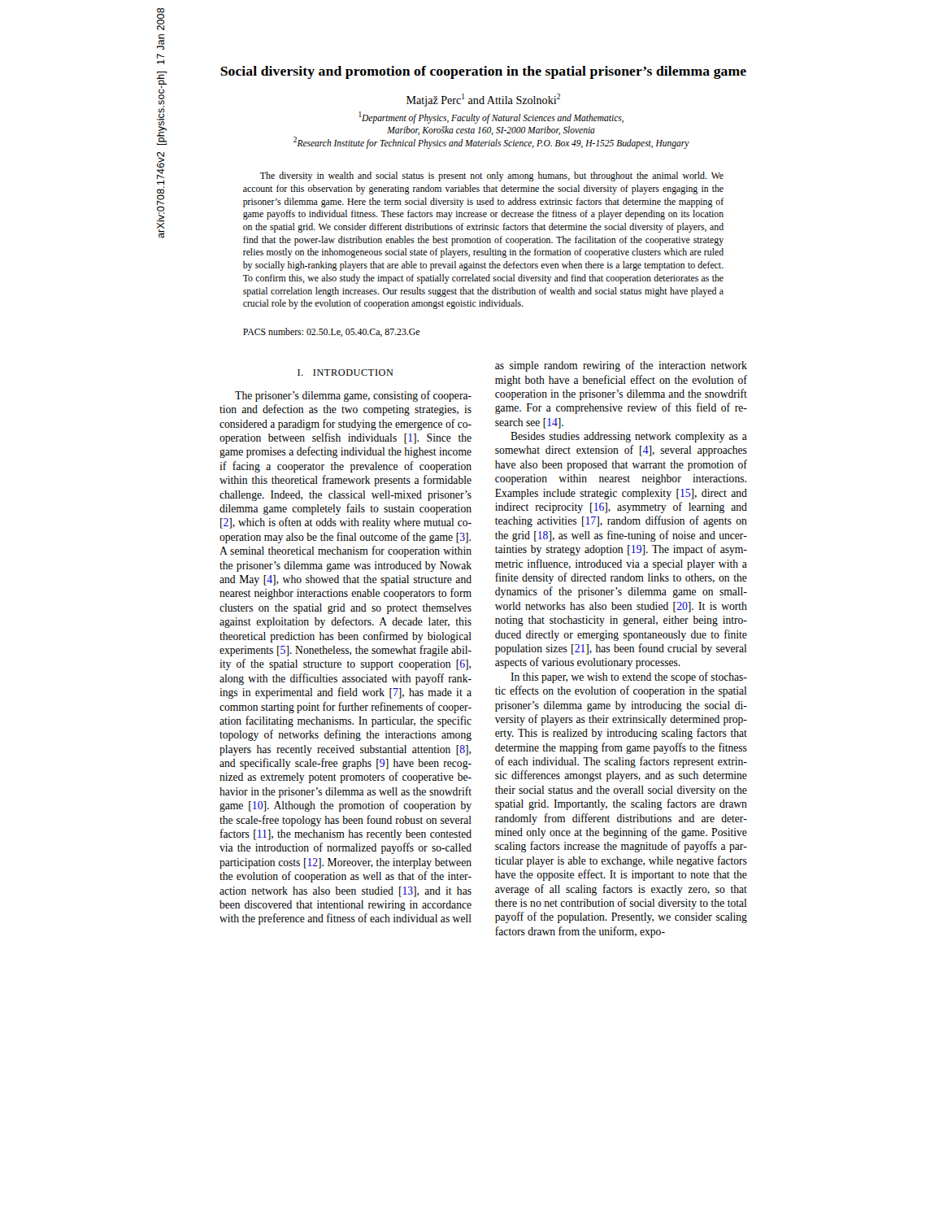arXiv:0708.1746v2 [physics.soc-ph] 17 Jan 2008
Social diversity and promotion of cooperation in the spatial prisoner’s dilemma game
Matjaž Perc1 and Attila Szolnoki2
1Department of Physics, Faculty of Natural Sciences and Mathematics,
Maribor, Koroška cesta 160, SI-2000 Maribor, Slovenia
2Research Institute for Technical Physics and Materials Science, P.O. Box 49, H-1525 Budapest, Hungary
The diversity in wealth and social status is present not only among humans, but throughout the animal world. We account for this observation by generating random variables that determine the social diversity of players engaging in the prisoner’s dilemma game. Here the term social diversity is used to address extrinsic factors that determine the mapping of game payoffs to individual fitness. These factors may increase or decrease the fitness of a player depending on its location on the spatial grid. We consider different distributions of extrinsic factors that determine the social diversity of players, and find that the power-law distribution enables the best promotion of cooperation. The facilitation of the cooperative strategy relies mostly on the inhomogeneous social state of players, resulting in the formation of cooperative clusters which are ruled by socially high-ranking players that are able to prevail against the defectors even when there is a large temptation to defect. To confirm this, we also study the impact of spatially correlated social diversity and find that cooperation deteriorates as the spatial correlation length increases. Our results suggest that the distribution of wealth and social status might have played a crucial role by the evolution of cooperation amongst egoistic individuals.
PACS numbers: 02.50.Le, 05.40.Ca, 87.23.Ge
I. Introduction
The prisoner’s dilemma game, consisting of cooperation and defection as the two competing strategies, is considered a paradigm for studying the emergence of cooperation between selfish individuals [1]. Since the game promises a defecting individual the highest income if facing a cooperator the prevalence of cooperation within this theoretical framework presents a formidable challenge. Indeed, the classical well-mixed prisoner’s dilemma game completely fails to sustain cooperation [2], which is often at odds with reality where mutual cooperation may also be the final outcome of the game [3]. A seminal theoretical mechanism for cooperation within the prisoner’s dilemma game was introduced by Nowak and May [4], who showed that the spatial structure and nearest neighbor interactions enable cooperators to form clusters on the spatial grid and so protect themselves against exploitation by defectors. A decade later, this theoretical prediction has been confirmed by biological experiments [5]. Nonetheless, the somewhat fragile ability of the spatial structure to support cooperation [6], along with the difficulties associated with payoff rankings in experimental and field work [7], has made it a common starting point for further refinements of cooperation facilitating mechanisms. In particular, the specific topology of networks defining the interactions among players has recently received substantial attention [8], and specifically scale-free graphs [9] have been recognized as extremely potent promoters of cooperative behavior in the prisoner’s dilemma as well as the snowdrift game [10]. Although the promotion of cooperation by the scale-free topology has been found robust on several factors [11], the mechanism has recently been contested via the introduction of normalized payoffs or so-called participation costs [12]. Moreover, the interplay between the evolution of cooperation as well as that of the interaction network has also been studied [13], and it has been discovered that intentional rewiring in accordance with the preference and fitness of each individual as well as simple random rewiring of the interaction network might both have a beneficial effect on the evolution of cooperation in the prisoner’s dilemma and the snowdrift game. For a comprehensive review of this field of research see [14].
Besides studies addressing network complexity as a somewhat direct extension of [4], several approaches have also been proposed that warrant the promotion of cooperation within nearest neighbor interactions. Examples include strategic complexity [15], direct and indirect reciprocity [16], asymmetry of learning and teaching activities [17], random diffusion of agents on the grid [18], as well as fine-tuning of noise and uncertainties by strategy adoption [19]. The impact of asymmetric influence, introduced via a special player with a finite density of directed random links to others, on the dynamics of the prisoner’s dilemma game on small-world networks has also been studied [20]. It is worth noting that stochasticity in general, either being introduced directly or emerging spontaneously due to finite population sizes [21], has been found crucial by several aspects of various evolutionary processes.
In this paper, we wish to extend the scope of stochastic effects on the evolution of cooperation in the spatial prisoner’s dilemma game by introducing the social diversity of players as their extrinsically determined property. This is realized by introducing scaling factors that determine the mapping from game payoffs to the fitness of each individual. The scaling factors represent extrinsic differences amongst players, and as such determine their social status and the overall social diversity on the spatial grid. Importantly, the scaling factors are drawn randomly from different distributions and are determined only once at the beginning of the game. Positive scaling factors increase the magnitude of payoffs a particular player is able to exchange, while negative factors have the opposite effect. It is important to note that the average of all scaling factors is exactly zero, so that there is no net contribution of social diversity to the total payoff of the population. Presently, we consider scaling factors drawn from the uniform, expo-